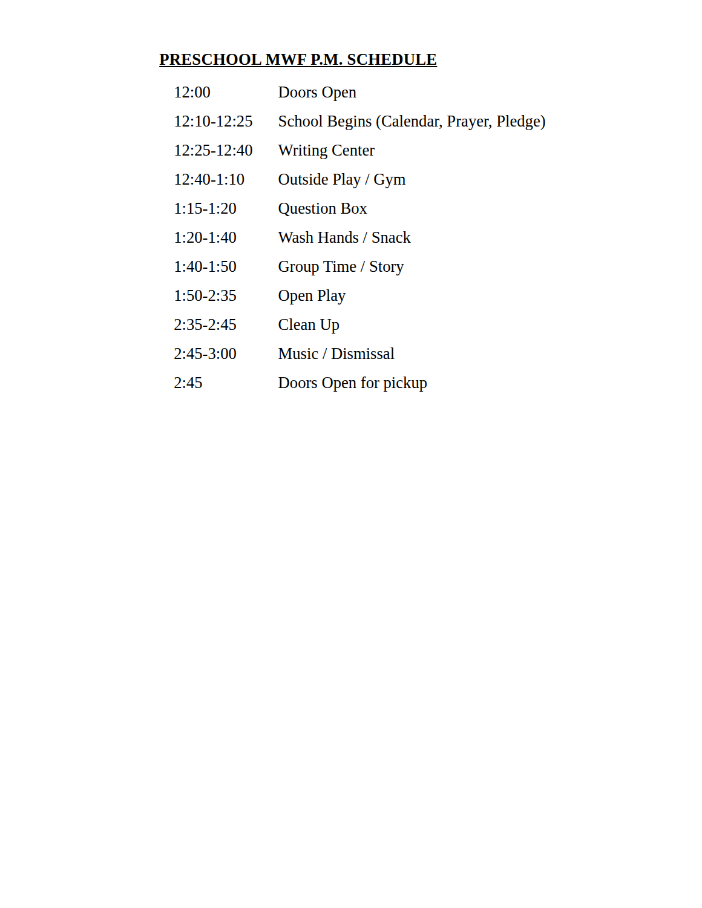PRESCHOOL MWF P.M. SCHEDULE
| 12:00 | Doors Open |
| 12:10-12:25 | School Begins (Calendar, Prayer, Pledge) |
| 12:25-12:40 | Writing Center |
| 12:40-1:10 | Outside Play / Gym |
| 1:15-1:20 | Question Box |
| 1:20-1:40 | Wash Hands / Snack |
| 1:40-1:50 | Group Time / Story |
| 1:50-2:35 | Open Play |
| 2:35-2:45 | Clean Up |
| 2:45-3:00 | Music / Dismissal |
| 2:45 | Doors Open for pickup |